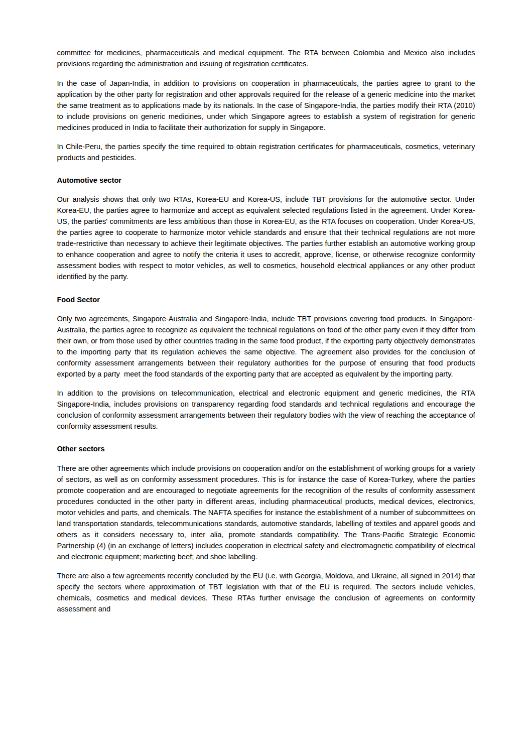committee for medicines, pharmaceuticals and medical equipment. The RTA between Colombia and Mexico also includes provisions regarding the administration and issuing of registration certificates.
In the case of Japan-India, in addition to provisions on cooperation in pharmaceuticals, the parties agree to grant to the application by the other party for registration and other approvals required for the release of a generic medicine into the market the same treatment as to applications made by its nationals. In the case of Singapore-India, the parties modify their RTA (2010) to include provisions on generic medicines, under which Singapore agrees to establish a system of registration for generic medicines produced in India to facilitate their authorization for supply in Singapore.
In Chile-Peru, the parties specify the time required to obtain registration certificates for pharmaceuticals, cosmetics, veterinary products and pesticides.
Automotive sector
Our analysis shows that only two RTAs, Korea-EU and Korea-US, include TBT provisions for the automotive sector. Under Korea-EU, the parties agree to harmonize and accept as equivalent selected regulations listed in the agreement. Under Korea-US, the parties' commitments are less ambitious than those in Korea-EU, as the RTA focuses on cooperation. Under Korea-US, the parties agree to cooperate to harmonize motor vehicle standards and ensure that their technical regulations are not more trade-restrictive than necessary to achieve their legitimate objectives. The parties further establish an automotive working group to enhance cooperation and agree to notify the criteria it uses to accredit, approve, license, or otherwise recognize conformity assessment bodies with respect to motor vehicles, as well to cosmetics, household electrical appliances or any other product identified by the party.
Food Sector
Only two agreements, Singapore-Australia and Singapore-India, include TBT provisions covering food products. In Singapore-Australia, the parties agree to recognize as equivalent the technical regulations on food of the other party even if they differ from their own, or from those used by other countries trading in the same food product, if the exporting party objectively demonstrates to the importing party that its regulation achieves the same objective. The agreement also provides for the conclusion of conformity assessment arrangements between their regulatory authorities for the purpose of ensuring that food products exported by a party meet the food standards of the exporting party that are accepted as equivalent by the importing party.
In addition to the provisions on telecommunication, electrical and electronic equipment and generic medicines, the RTA Singapore-India, includes provisions on transparency regarding food standards and technical regulations and encourage the conclusion of conformity assessment arrangements between their regulatory bodies with the view of reaching the acceptance of conformity assessment results.
Other sectors
There are other agreements which include provisions on cooperation and/or on the establishment of working groups for a variety of sectors, as well as on conformity assessment procedures. This is for instance the case of Korea-Turkey, where the parties promote cooperation and are encouraged to negotiate agreements for the recognition of the results of conformity assessment procedures conducted in the other party in different areas, including pharmaceutical products, medical devices, electronics, motor vehicles and parts, and chemicals. The NAFTA specifies for instance the establishment of a number of subcommittees on land transportation standards, telecommunications standards, automotive standards, labelling of textiles and apparel goods and others as it considers necessary to, inter alia, promote standards compatibility. The Trans-Pacific Strategic Economic Partnership (4) (in an exchange of letters) includes cooperation in electrical safety and electromagnetic compatibility of electrical and electronic equipment; marketing beef; and shoe labelling.
There are also a few agreements recently concluded by the EU (i.e. with Georgia, Moldova, and Ukraine, all signed in 2014) that specify the sectors where approximation of TBT legislation with that of the EU is required. The sectors include vehicles, chemicals, cosmetics and medical devices. These RTAs further envisage the conclusion of agreements on conformity assessment and